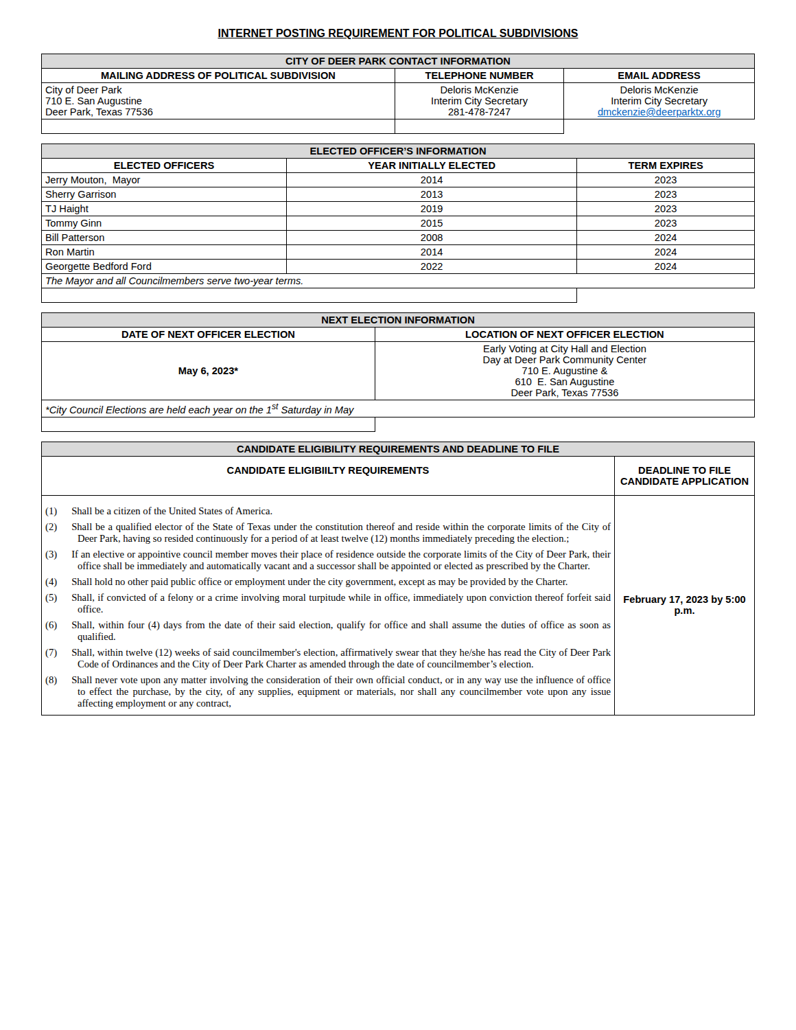INTERNET POSTING REQUIREMENT FOR POLITICAL SUBDIVISIONS
| CITY OF DEER PARK CONTACT INFORMATION |
| MAILING ADDRESS OF POLITICAL SUBDIVISION | TELEPHONE NUMBER | EMAIL ADDRESS |
| City of Deer Park 710 E. San Augustine Deer Park, Texas 77536 | Deloris McKenzie Interim City Secretary 281-478-7247 | Deloris McKenzie Interim City Secretary dmckenzie@deerparktx.org |
| ELECTED OFFICER’S INFORMATION |
| ELECTED OFFICERS | YEAR INITIALLY ELECTED | TERM EXPIRES |
| Jerry Mouton, Mayor | 2014 | 2023 |
| Sherry Garrison | 2013 | 2023 |
| TJ Haight | 2019 | 2023 |
| Tommy Ginn | 2015 | 2023 |
| Bill Patterson | 2008 | 2024 |
| Ron Martin | 2014 | 2024 |
| Georgette Bedford Ford | 2022 | 2024 |
| The Mayor and all Councilmembers serve two-year terms. |
| NEXT ELECTION INFORMATION |
| DATE OF NEXT OFFICER ELECTION | LOCATION OF NEXT OFFICER ELECTION |
| May 6, 2023* | Early Voting at City Hall and Election Day at Deer Park Community Center 710 E. Augustine & 610 E. San Augustine Deer Park, Texas 77536 |
| *City Council Elections are held each year on the 1 st Saturday in May |
| CANDIDATE ELIGIBILITY REQUIREMENTS AND DEADLINE TO FILE |
| CANDIDATE ELIGIBIILTY REQUIREMENTS | DEADLINE TO FILE CANDIDATE APPLICATION |
| (1) Shall be a citizen of the United States of America. (2) Shall be a qualified elector of the State of Texas under the constitution thereof and reside within the corporate limits of the City of Deer Park, having so resided continuously for a period of at least twelve (12) months immediately preceding the election.; (3) If an elective or appointive council member moves their place of residence outside the corporate limits of the City of Deer Park, their office shall be immediately and automatically vacant and a successor shall be appointed or elected as prescribed by the Charter. (4) Shall hold no other paid public office or employment under the city government, except as may be provided by the Charter. (5) Shall, if convicted of a felony or a crime involving moral turpitude while in office, immediately upon conviction thereof forfeit said office. (6) Shall, within four (4) days from the date of their said election, qualify for office and shall assume the duties of office as soon as qualified. (7) Shall, within twelve (12) weeks of said councilmember's election, affirmatively swear that they he/she has read the City of Deer Park Code of Ordinances and the City of Deer Park Charter as amended through the date of councilmember’s election. (8) Shall never vote upon any matter involving the consideration of their own official conduct, or in any way use the influence of office to effect the purchase, by the city, of any supplies, equipment or materials, nor shall any councilmember vote upon any issue affecting employment or any contract, | February 17, 2023 by 5:00 p.m. |